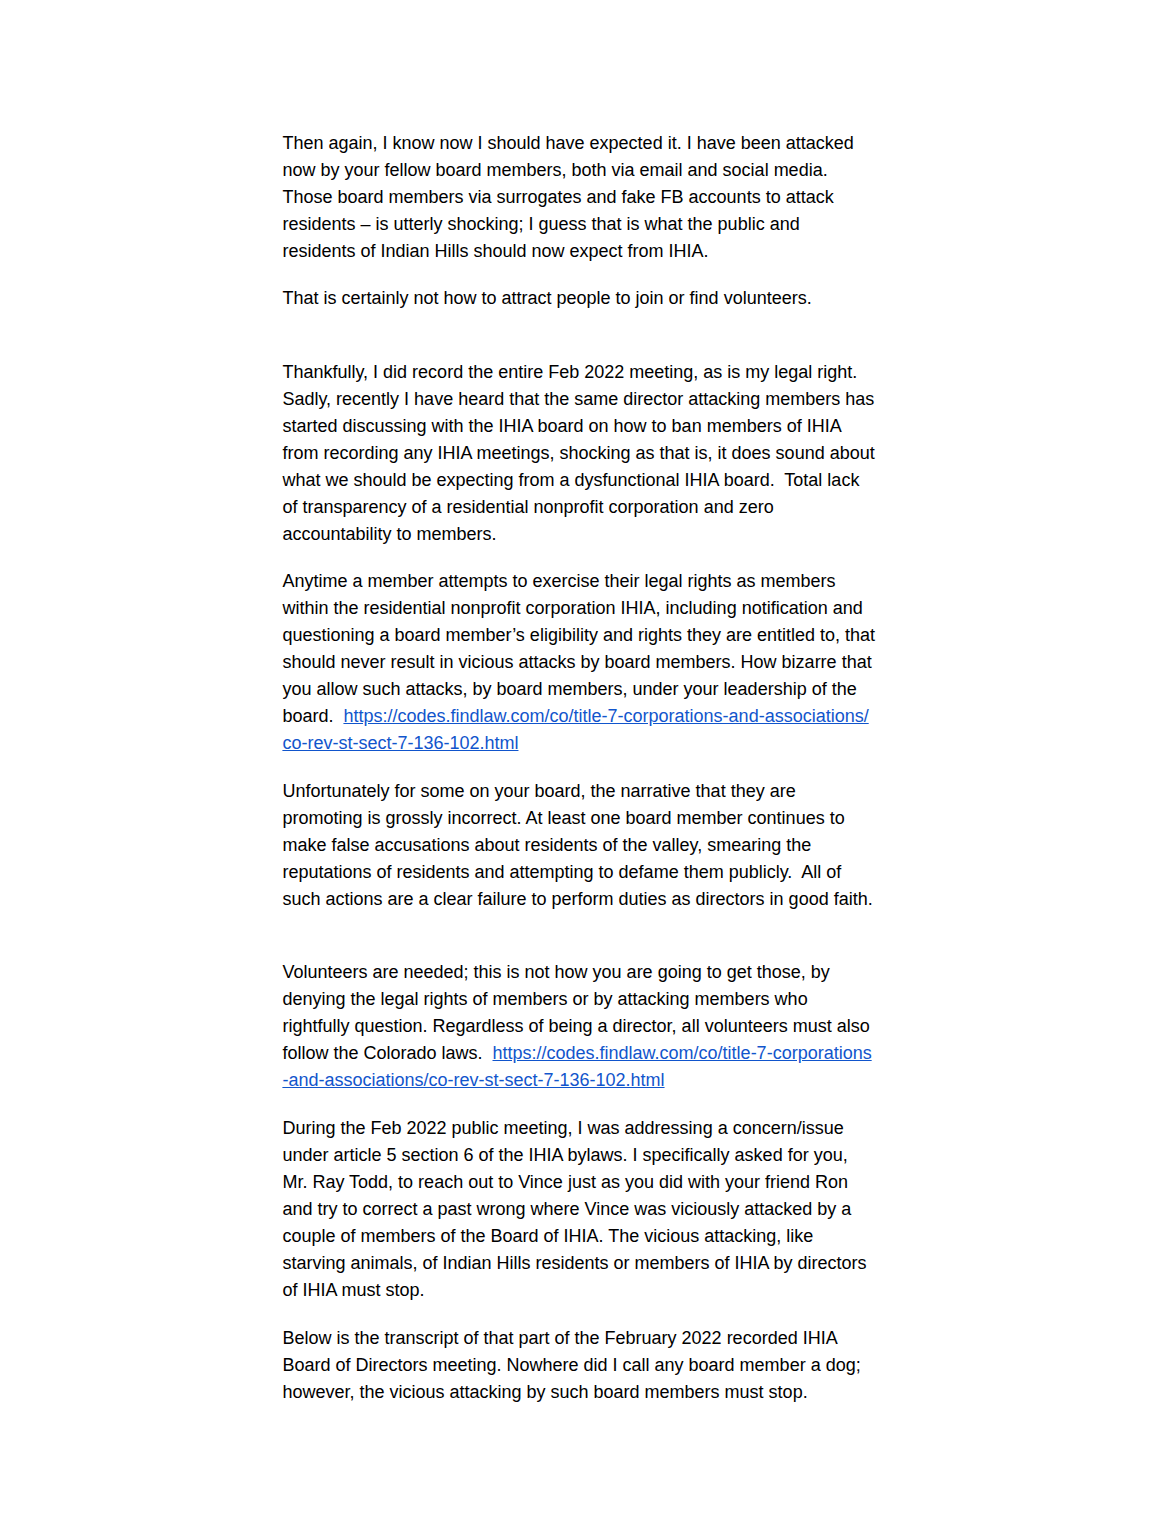Then again, I know now I should have expected it. I have been attacked now by your fellow board members, both via email and social media. Those board members via surrogates and fake FB accounts to attack residents – is utterly shocking; I guess that is what the public and residents of Indian Hills should now expect from IHIA.
That is certainly not how to attract people to join or find volunteers.
Thankfully, I did record the entire Feb 2022 meeting, as is my legal right. Sadly, recently I have heard that the same director attacking members has started discussing with the IHIA board on how to ban members of IHIA from recording any IHIA meetings, shocking as that is, it does sound about what we should be expecting from a dysfunctional IHIA board. Total lack of transparency of a residential nonprofit corporation and zero accountability to members.
Anytime a member attempts to exercise their legal rights as members within the residential nonprofit corporation IHIA, including notification and questioning a board member’s eligibility and rights they are entitled to, that should never result in vicious attacks by board members. How bizarre that you allow such attacks, by board members, under your leadership of the board. https://codes.findlaw.com/co/title-7-corporations-and-associations/co-rev-st-sect-7-136-102.html
Unfortunately for some on your board, the narrative that they are promoting is grossly incorrect. At least one board member continues to make false accusations about residents of the valley, smearing the reputations of residents and attempting to defame them publicly. All of such actions are a clear failure to perform duties as directors in good faith.
Volunteers are needed; this is not how you are going to get those, by denying the legal rights of members or by attacking members who rightfully question. Regardless of being a director, all volunteers must also follow the Colorado laws. https://codes.findlaw.com/co/title-7-corporations-and-associations/co-rev-st-sect-7-136-102.html
During the Feb 2022 public meeting, I was addressing a concern/issue under article 5 section 6 of the IHIA bylaws. I specifically asked for you, Mr. Ray Todd, to reach out to Vince just as you did with your friend Ron and try to correct a past wrong where Vince was viciously attacked by a couple of members of the Board of IHIA. The vicious attacking, like starving animals, of Indian Hills residents or members of IHIA by directors of IHIA must stop.
Below is the transcript of that part of the February 2022 recorded IHIA Board of Directors meeting. Nowhere did I call any board member a dog; however, the vicious attacking by such board members must stop.